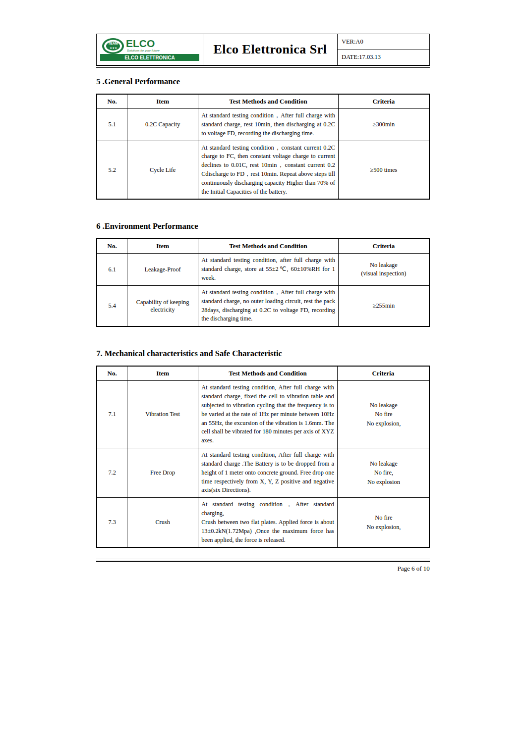TEAM ★★★ ELCO Solutions for your future ELCO ELETTRONICA
Elco Elettronica Srl
VER:A0
DATE:17.03.13
5 .General Performance
| No. | Item | Test Methods and Condition | Criteria |
| --- | --- | --- | --- |
| 5.1 | 0.2C Capacity | At standard testing condition，After full charge with standard charge, rest 10min, then discharging at 0.2C to voltage FD, recording the discharging time. | ≥300min |
| 5.2 | Cycle Life | At standard testing condition，constant current 0.2C charge to FC, then constant voltage charge to current declines to 0.01C, rest 10min，constant current 0.2 Cdischarge to FD，rest 10min. Repeat above steps till continuously discharging capacity Higher than 70% of the Initial Capacities of the battery. | ≥500 times |
6 .Environment Performance
| No. | Item | Test Methods and Condition | Criteria |
| --- | --- | --- | --- |
| 6.1 | Leakage-Proof | At standard testing condition, after full charge with standard charge, store at 55±2℃, 60±10%RH for 1 week. | No leakage (visual inspection) |
| 5.4 | Capability of keeping electricity | At standard testing condition，After full charge with standard charge, no outer loading circuit, rest the pack 28days, discharging at 0.2C to voltage FD, recording the discharging time. | ≥255min |
7. Mechanical characteristics and Safe Characteristic
| No. | Item | Test Methods and Condition | Criteria |
| --- | --- | --- | --- |
| 7.1 | Vibration Test | At standard testing condition, After full charge with standard charge, fixed the cell to vibration table and subjected to vibration cycling that the frequency is to be varied at the rate of 1Hz per minute between 10Hz an 55Hz, the excursion of the vibration is 1.6mm. The cell shall be vibrated for 180 minutes per axis of XYZ axes. | No leakage No fire No explosion, |
| 7.2 | Free Drop | At standard testing condition, After full charge with standard charge .The Battery is to be dropped from a height of 1 meter onto concrete ground. Free drop one time respectively from X, Y, Z positive and negative axis(six Directions). | No leakage No fire, No explosion |
| 7.3 | Crush | At standard testing condition，After standard charging, Crush between two flat plates. Applied force is about 13±0.2kN(1.72Mpa) ,Once the maximum force has been applied, the force is released. | No fire No explosion, |
Page 6 of 10